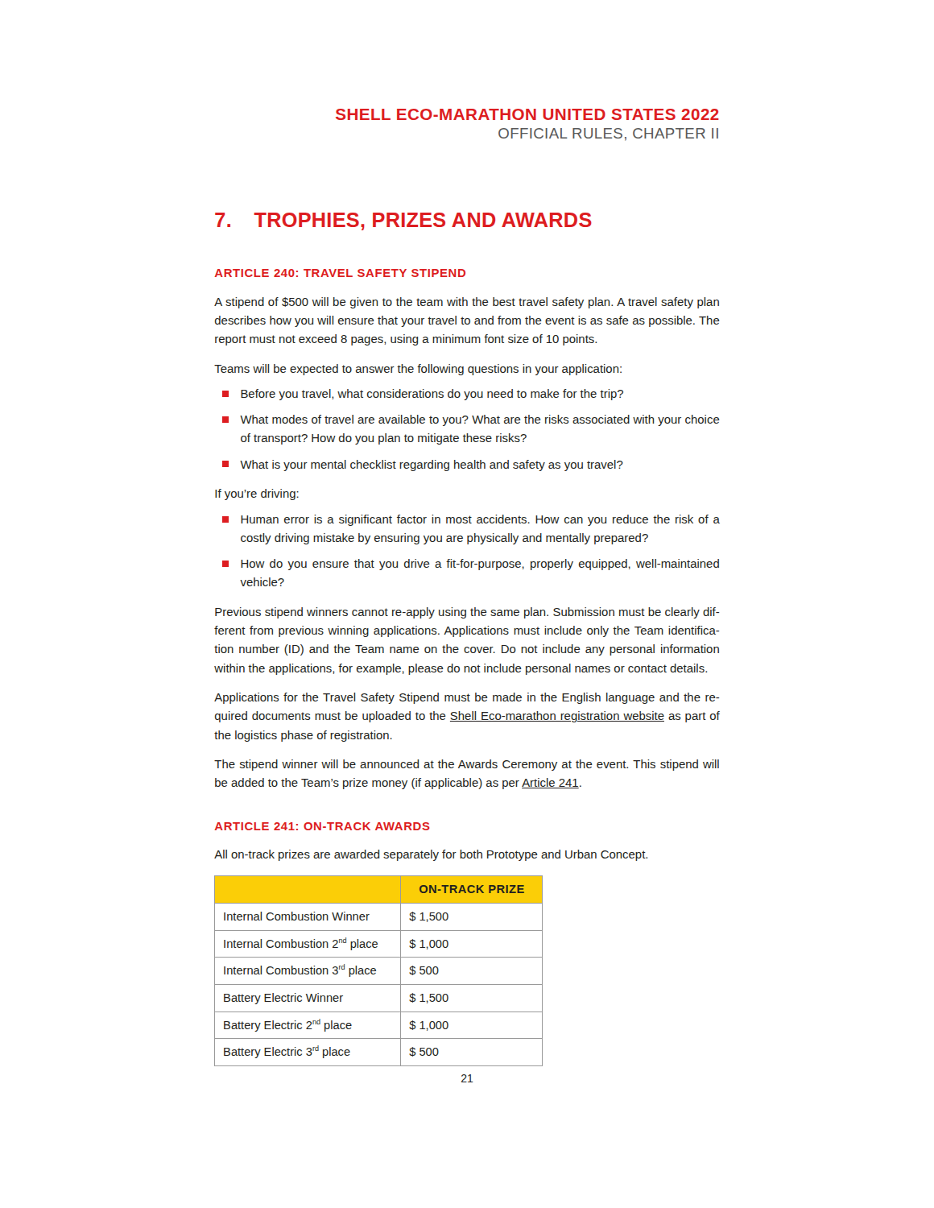SHELL ECO-MARATHON UNITED STATES 2022
OFFICIAL RULES, CHAPTER II
7. TROPHIES, PRIZES AND AWARDS
ARTICLE 240: TRAVEL SAFETY STIPEND
A stipend of $500 will be given to the team with the best travel safety plan. A travel safety plan describes how you will ensure that your travel to and from the event is as safe as possible. The report must not exceed 8 pages, using a minimum font size of 10 points.
Teams will be expected to answer the following questions in your application:
Before you travel, what considerations do you need to make for the trip?
What modes of travel are available to you? What are the risks associated with your choice of transport? How do you plan to mitigate these risks?
What is your mental checklist regarding health and safety as you travel?
If you’re driving:
Human error is a significant factor in most accidents. How can you reduce the risk of a costly driving mistake by ensuring you are physically and mentally prepared?
How do you ensure that you drive a fit-for-purpose, properly equipped, well-maintained vehicle?
Previous stipend winners cannot re-apply using the same plan. Submission must be clearly different from previous winning applications. Applications must include only the Team identification number (ID) and the Team name on the cover. Do not include any personal information within the applications, for example, please do not include personal names or contact details.
Applications for the Travel Safety Stipend must be made in the English language and the required documents must be uploaded to the Shell Eco-marathon registration website as part of the logistics phase of registration.
The stipend winner will be announced at the Awards Ceremony at the event. This stipend will be added to the Team’s prize money (if applicable) as per Article 241.
ARTICLE 241: ON-TRACK AWARDS
All on-track prizes are awarded separately for both Prototype and Urban Concept.
| | ON-TRACK PRIZE |
| --- | --- |
| Internal Combustion Winner | $ 1,500 |
| Internal Combustion 2 nd place | $ 1,000 |
| Internal Combustion 3 rd place | $ 500 |
| Battery Electric Winner | $ 1,500 |
| Battery Electric 2 nd place | $ 1,000 |
| Battery Electric 3 rd place | $ 500 |
21